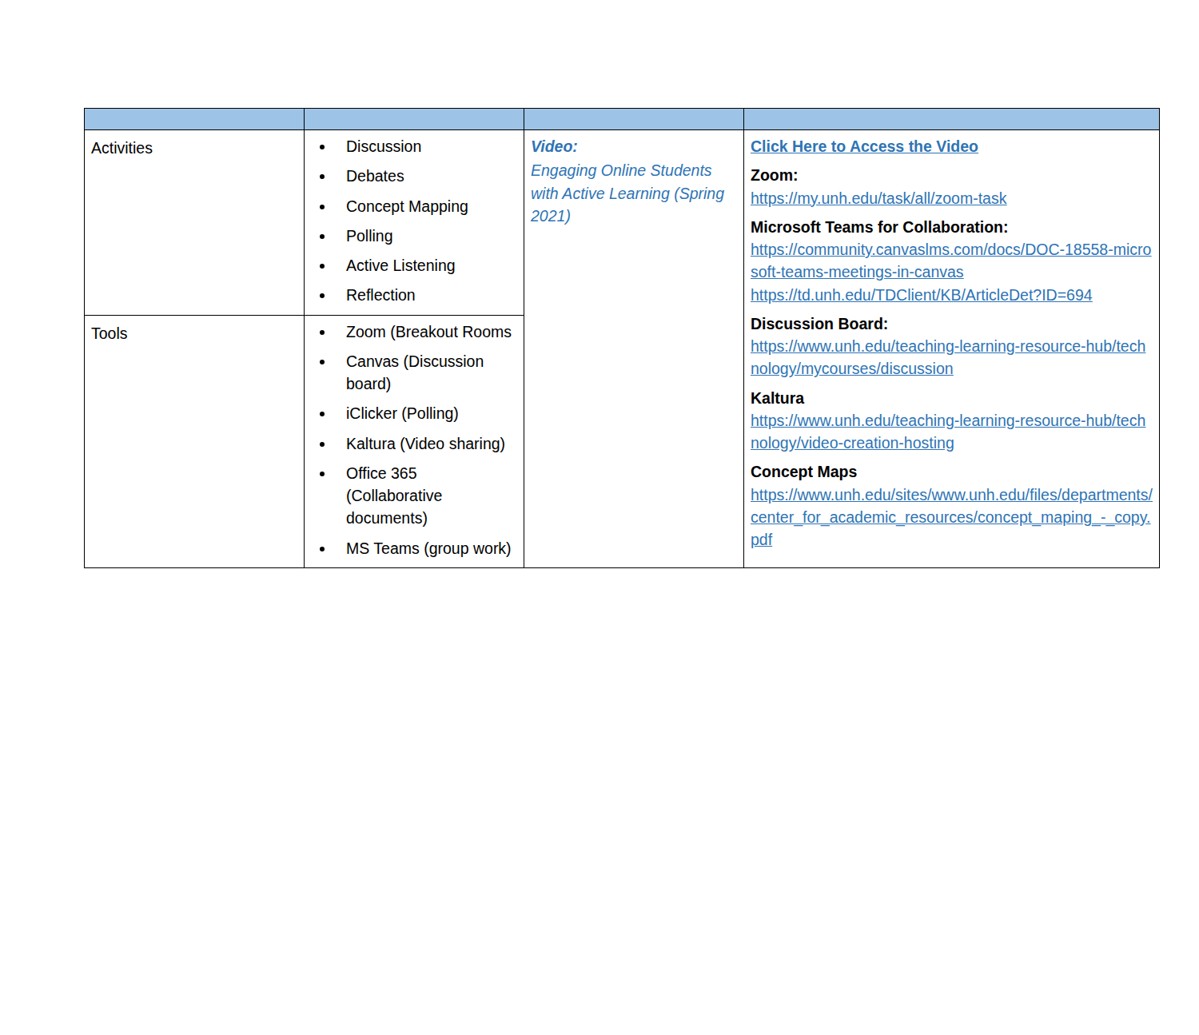| Activities | Discussion Debates Concept Mapping Polling Active Listening Reflection | Video: Engaging Online Students with Active Learning (Spring 2021) | Click Here to Access the Video Zoom: https://my.unh.edu/task/all/zoom-task Microsoft Teams for Collaboration: https://community.canvaslms.com/docs/DOC-18558-microsoft-teams-meetings-in-canvas https://td.unh.edu/TDClient/KB/ArticleDet?ID=694 Discussion Board: https://www.unh.edu/teaching-learning-resource-hub/technology/mycourses/discussion Kaltura https://www.unh.edu/teaching-learning-resource-hub/technology/video-creation-hosting Concept Maps https://www.unh.edu/sites/www.unh.edu/files/departments/center_for_academic_resources/concept_maping_-_copy.pdf |
| Tools | Zoom (Breakout Rooms Canvas (Discussion board) iClicker (Polling) Kaltura (Video sharing) Office 365 (Collaborative documents) MS Teams (group work) |